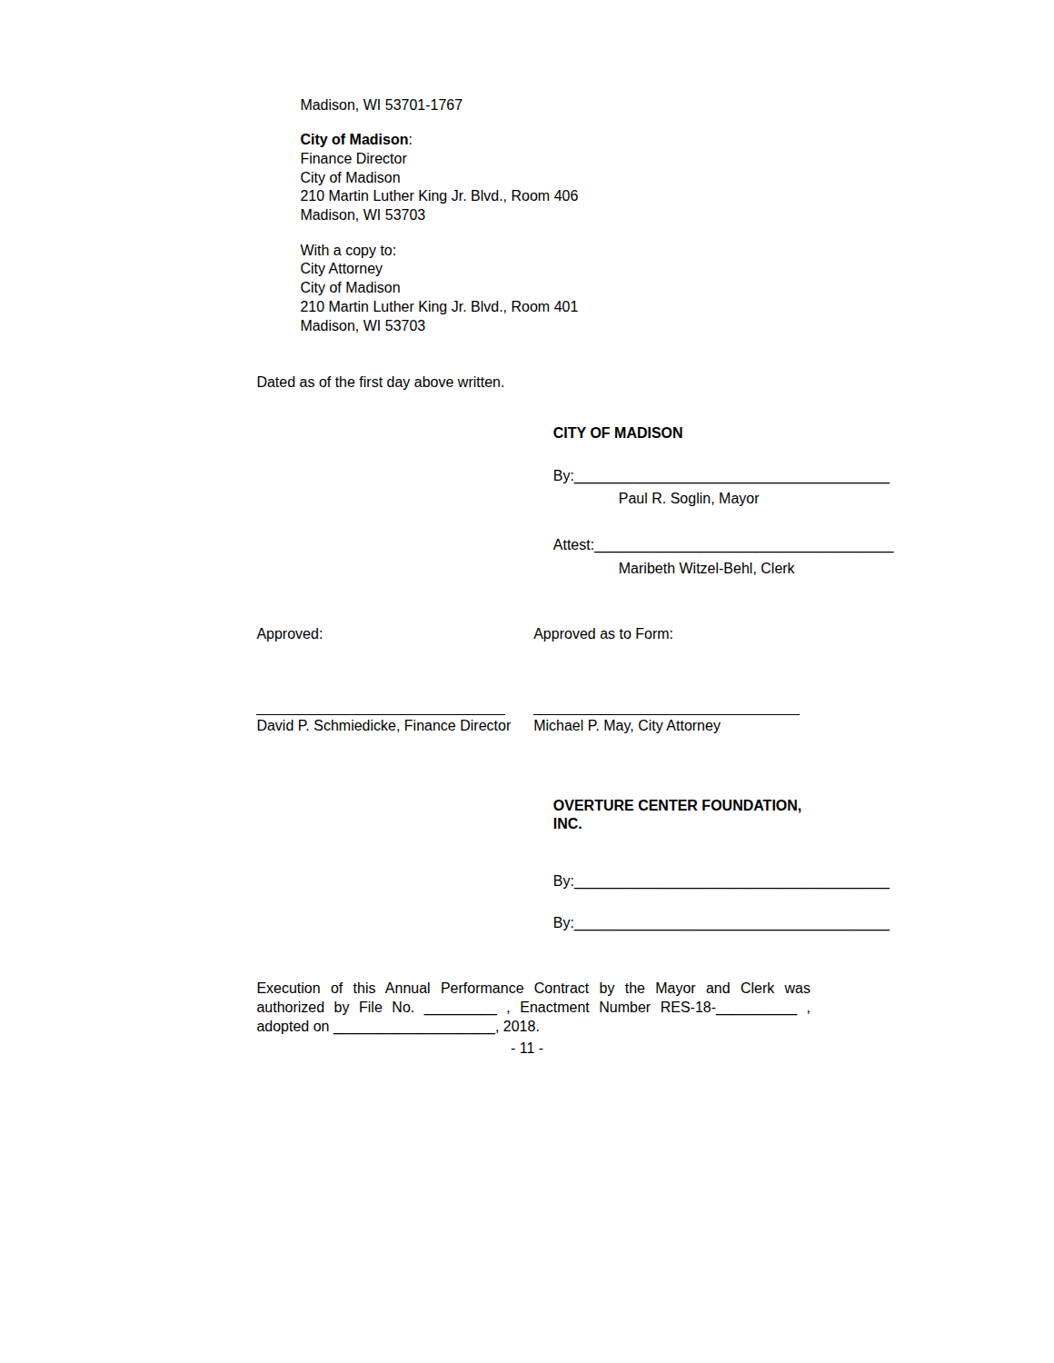Madison, WI 53701-1767
City of Madison:
Finance Director
City of Madison
210 Martin Luther King Jr. Blvd., Room 406
Madison, WI 53703
With a copy to:
City Attorney
City of Madison
210 Martin Luther King Jr. Blvd., Room 401
Madison, WI 53703
Dated as of the first day above written.
CITY OF MADISON
By:_______________________________________
Paul R. Soglin, Mayor
Attest:_____________________________________
Maribeth Witzel-Behl, Clerk
Approved:
David P. Schmiedicke, Finance Director
Approved as to Form:
Michael P. May, City Attorney
OVERTURE CENTER FOUNDATION, INC.
By:_______________________________________
By:_______________________________________
Execution of this Annual Performance Contract by the Mayor and Clerk was authorized by File No. _________ , Enactment Number RES-18-__________ , adopted on ____________________, 2018.
- 11 -